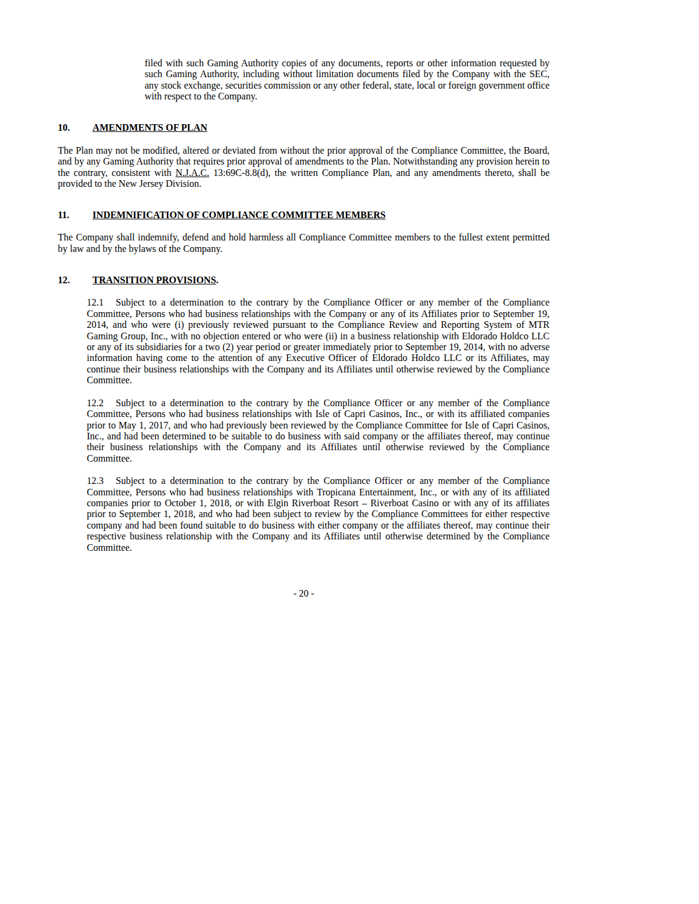filed with such Gaming Authority copies of any documents, reports or other information requested by such Gaming Authority, including without limitation documents filed by the Company with the SEC, any stock exchange, securities commission or any other federal, state, local or foreign government office with respect to the Company.
10. AMENDMENTS OF PLAN
The Plan may not be modified, altered or deviated from without the prior approval of the Compliance Committee, the Board, and by any Gaming Authority that requires prior approval of amendments to the Plan. Notwithstanding any provision herein to the contrary, consistent with N.J.A.C. 13:69C-8.8(d), the written Compliance Plan, and any amendments thereto, shall be provided to the New Jersey Division.
11. INDEMNIFICATION OF COMPLIANCE COMMITTEE MEMBERS
The Company shall indemnify, defend and hold harmless all Compliance Committee members to the fullest extent permitted by law and by the bylaws of the Company.
12. TRANSITION PROVISIONS.
12.1 Subject to a determination to the contrary by the Compliance Officer or any member of the Compliance Committee, Persons who had business relationships with the Company or any of its Affiliates prior to September 19, 2014, and who were (i) previously reviewed pursuant to the Compliance Review and Reporting System of MTR Gaming Group, Inc., with no objection entered or who were (ii) in a business relationship with Eldorado Holdco LLC or any of its subsidiaries for a two (2) year period or greater immediately prior to September 19, 2014, with no adverse information having come to the attention of any Executive Officer of Eldorado Holdco LLC or its Affiliates, may continue their business relationships with the Company and its Affiliates until otherwise reviewed by the Compliance Committee.
12.2 Subject to a determination to the contrary by the Compliance Officer or any member of the Compliance Committee, Persons who had business relationships with Isle of Capri Casinos, Inc., or with its affiliated companies prior to May 1, 2017, and who had previously been reviewed by the Compliance Committee for Isle of Capri Casinos, Inc., and had been determined to be suitable to do business with said company or the affiliates thereof, may continue their business relationships with the Company and its Affiliates until otherwise reviewed by the Compliance Committee.
12.3 Subject to a determination to the contrary by the Compliance Officer or any member of the Compliance Committee, Persons who had business relationships with Tropicana Entertainment, Inc., or with any of its affiliated companies prior to October 1, 2018, or with Elgin Riverboat Resort – Riverboat Casino or with any of its affiliates prior to September 1, 2018, and who had been subject to review by the Compliance Committees for either respective company and had been found suitable to do business with either company or the affiliates thereof, may continue their respective business relationship with the Company and its Affiliates until otherwise determined by the Compliance Committee.
- 20 -